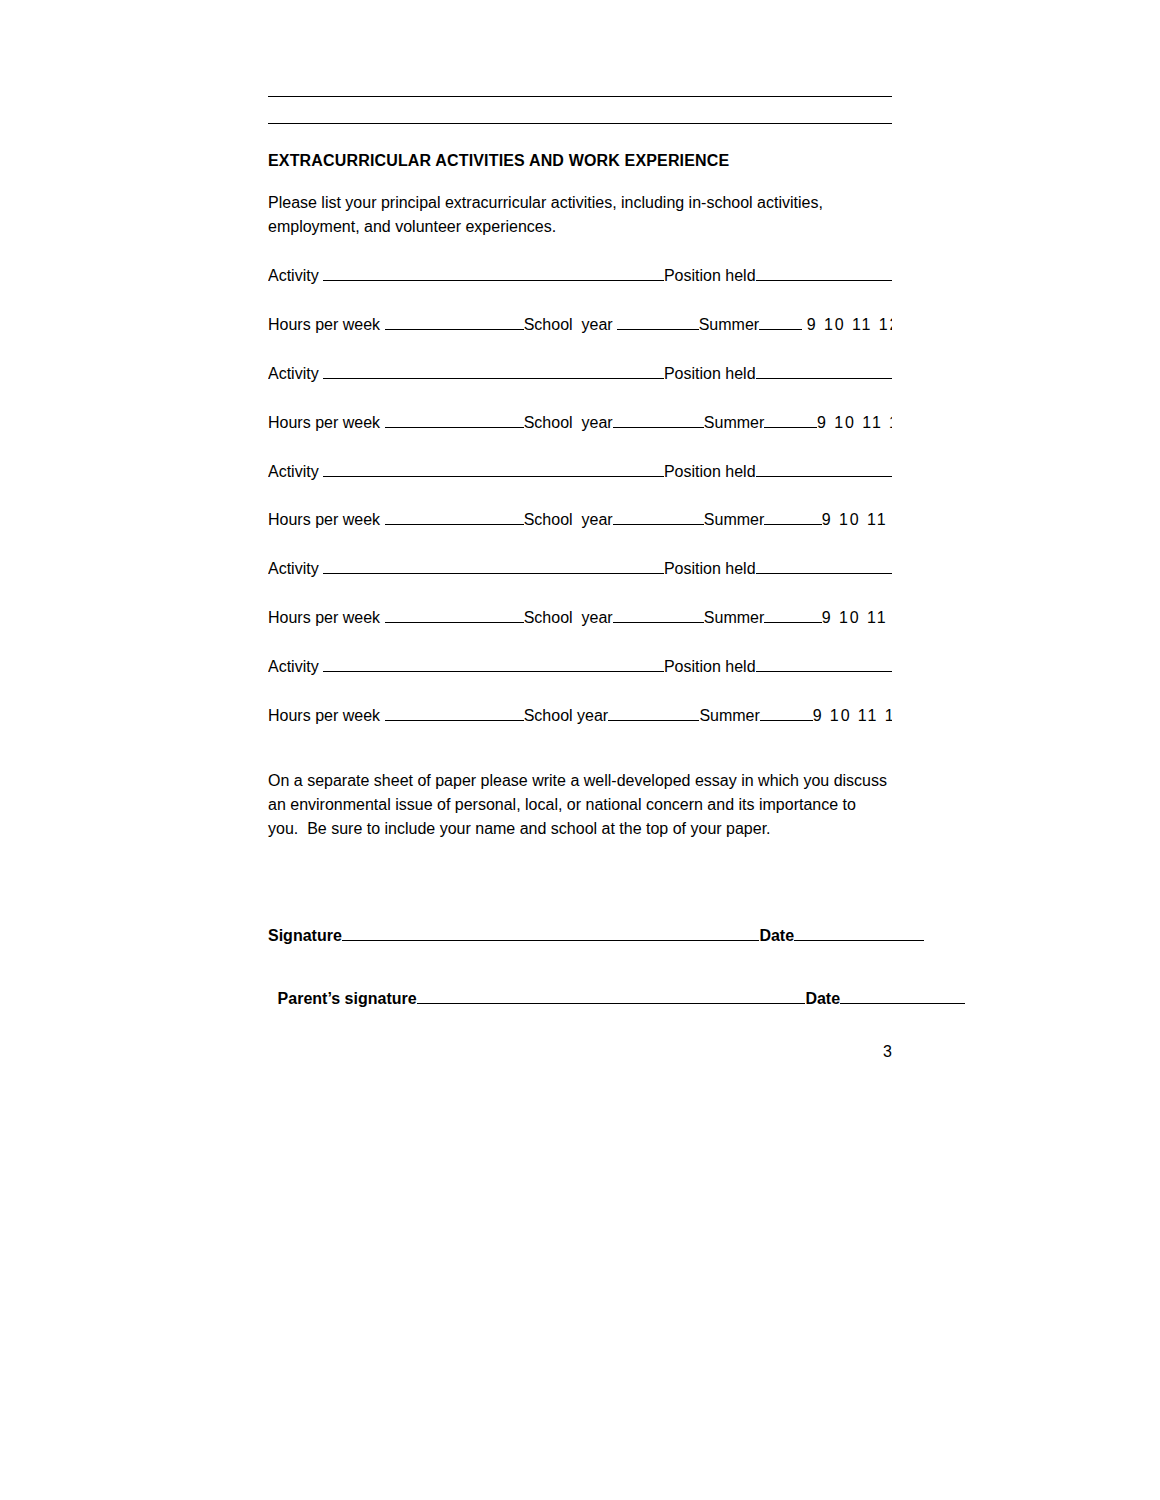EXTRACURRICULAR ACTIVITIES AND WORK EXPERIENCE
Please list your principal extracurricular activities, including in-school activities, employment, and volunteer experiences.
Activity Position held
Hours per week School year Summer 9 10 11 12
Activity Position held
Hours per week School year Summer 9 10 11 12
Activity Position held
Hours per week School year Summer 9 10 11 12
Activity Position held
Hours per week School year Summer 9 10 11 12
Activity Position held
Hours per week School year Summer 9 10 11 12
On a separate sheet of paper please write a well-developed essay in which you discuss an environmental issue of personal, local, or national concern and its importance to you. Be sure to include your name and school at the top of your paper.
Signature Date
Parent’s signature Date
3